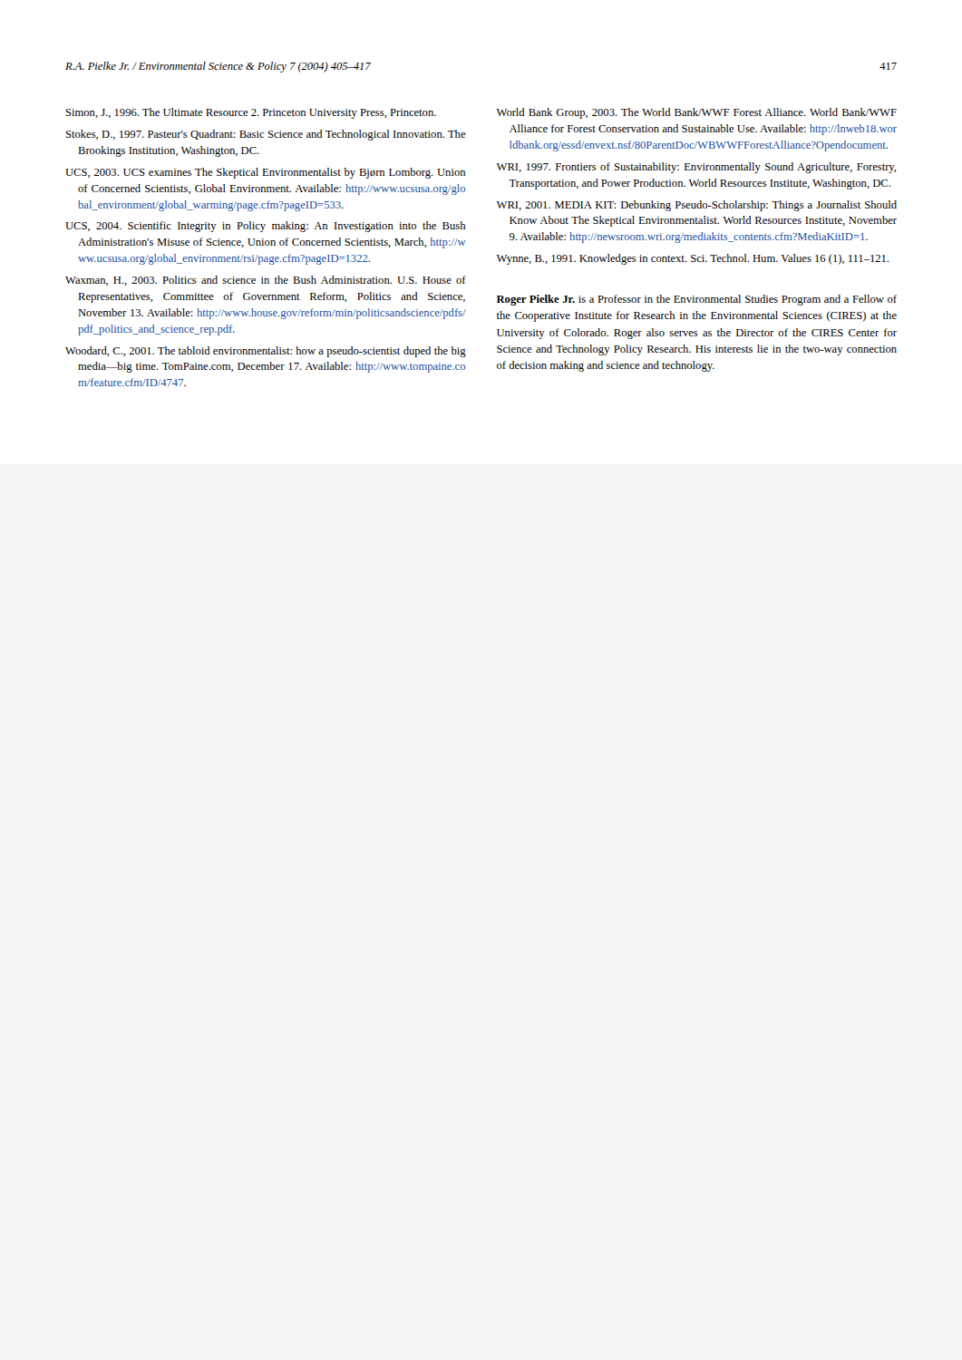R.A. Pielke Jr. / Environmental Science & Policy 7 (2004) 405–417 417
Simon, J., 1996. The Ultimate Resource 2. Princeton University Press, Princeton.
Stokes, D., 1997. Pasteur's Quadrant: Basic Science and Technological Innovation. The Brookings Institution, Washington, DC.
UCS, 2003. UCS examines The Skeptical Environmentalist by Bjørn Lomborg. Union of Concerned Scientists, Global Environment. Available: http://www.ucsusa.org/global_environment/global_warming/page.cfm?pageID=533.
UCS, 2004. Scientific Integrity in Policy making: An Investigation into the Bush Administration's Misuse of Science, Union of Concerned Scientists, March, http://www.ucsusa.org/global_environment/rsi/page.cfm?pageID=1322.
Waxman, H., 2003. Politics and science in the Bush Administration. U.S. House of Representatives, Committee of Government Reform, Politics and Science, November 13. Available: http://www.house.gov/reform/min/politicsandscience/pdfs/pdf_politics_and_science_rep.pdf.
Woodard, C., 2001. The tabloid environmentalist: how a pseudo-scientist duped the big media—big time. TomPaine.com, December 17. Available: http://www.tompaine.com/feature.cfm/ID/4747.
World Bank Group, 2003. The World Bank/WWF Forest Alliance. World Bank/WWF Alliance for Forest Conservation and Sustainable Use. Available: http://lnweb18.worldbank.org/essd/envext.nsf/80ParentDoc/WBWWFForestAlliance?Opendocument.
WRI, 1997. Frontiers of Sustainability: Environmentally Sound Agriculture, Forestry, Transportation, and Power Production. World Resources Institute, Washington, DC.
WRI, 2001. MEDIA KIT: Debunking Pseudo-Scholarship: Things a Journalist Should Know About The Skeptical Environmentalist. World Resources Institute, November 9. Available: http://newsroom.wri.org/mediakits_contents.cfm?MediaKitID=1.
Wynne, B., 1991. Knowledges in context. Sci. Technol. Hum. Values 16 (1), 111–121.
Roger Pielke Jr. is a Professor in the Environmental Studies Program and a Fellow of the Cooperative Institute for Research in the Environmental Sciences (CIRES) at the University of Colorado. Roger also serves as the Director of the CIRES Center for Science and Technology Policy Research. His interests lie in the two-way connection of decision making and science and technology.